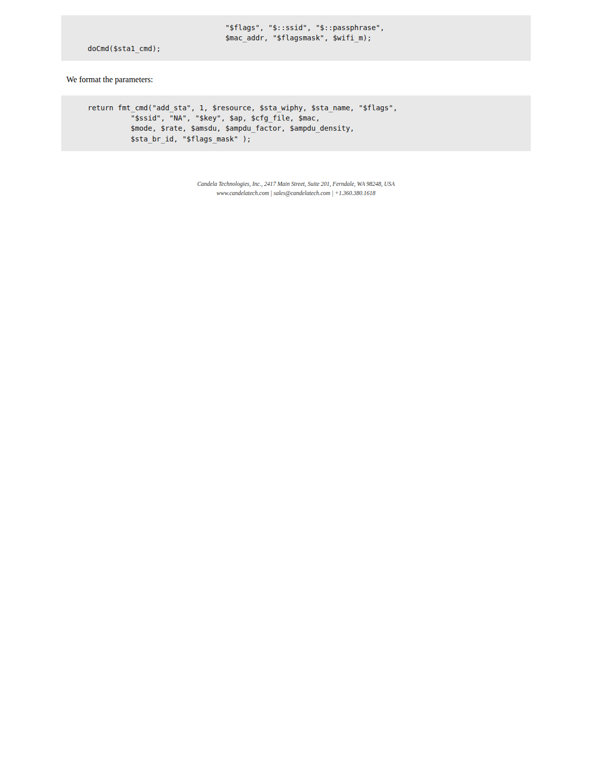"$flags", "$::ssid", "$::passphrase",
                                    $mac_addr, "$flagsmask", $wifi_m);
    doCmd($sta1_cmd);
We format the parameters:
    return fmt_cmd("add_sta", 1, $resource, $sta_wiphy, $sta_name, "$flags",
              "$ssid", "NA", "$key", $ap, $cfg_file, $mac,
              $mode, $rate, $amsdu, $ampdu_factor, $ampdu_density,
              $sta_br_id, "$flags_mask" );
Candela Technologies, Inc., 2417 Main Street, Suite 201, Ferndale, WA 98248, USA
www.candelatech.com | sales@candelatech.com | +1.360.380.1618